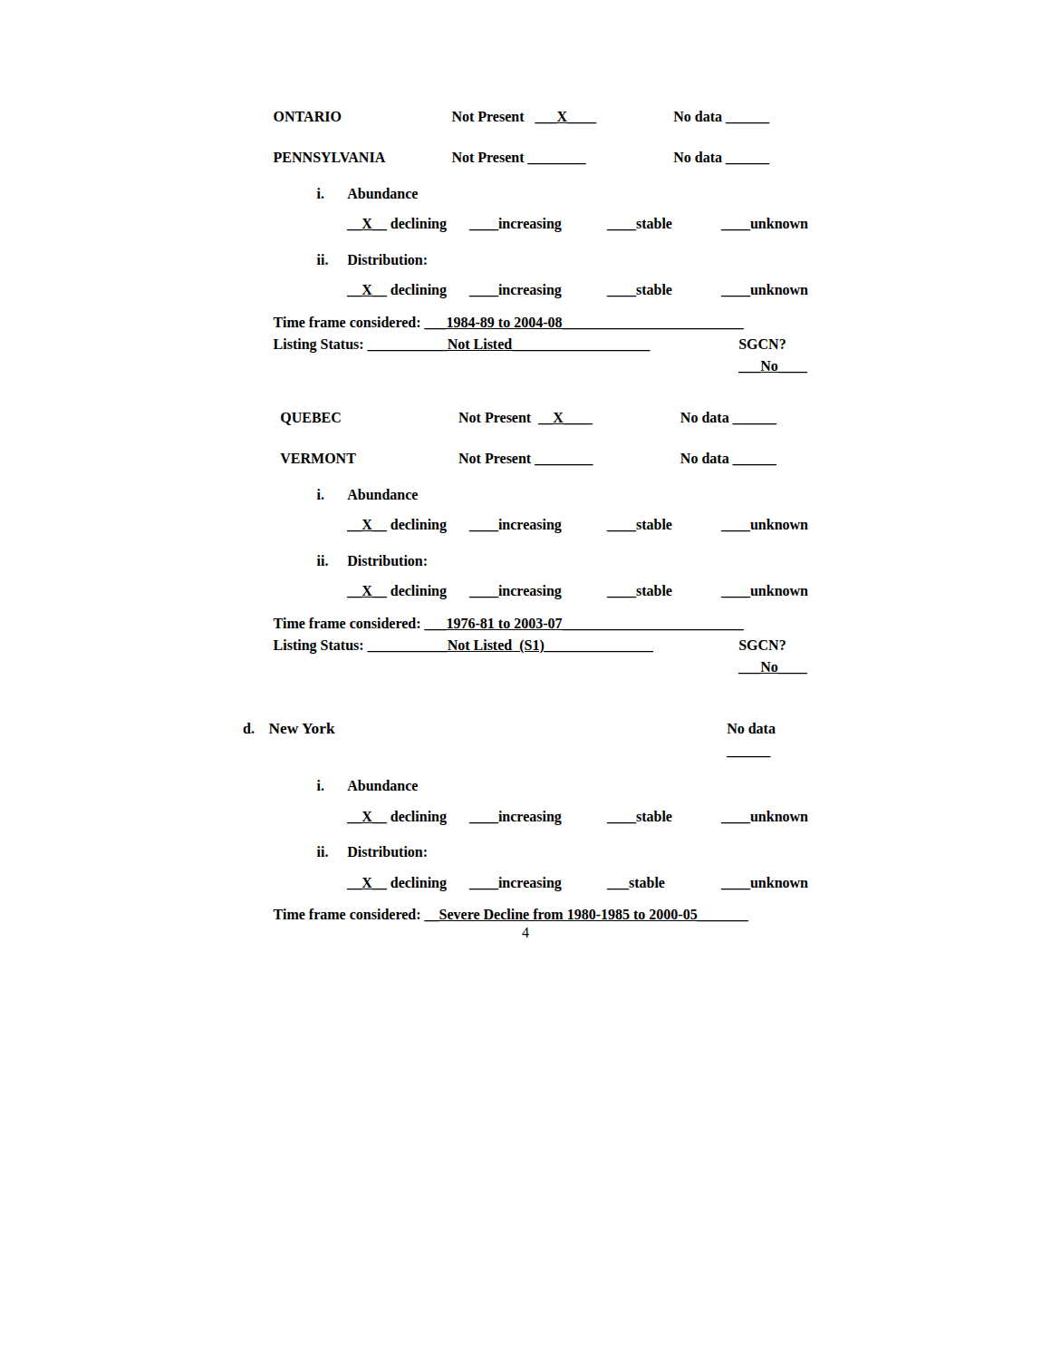ONTARIO Not Present ___X____ No data ______
PENNSYLVANIA Not Present ________ No data ______
i. Abundance
__X__ declining ____increasing ____stable ____unknown
ii. Distribution:
__X__ declining ____increasing ____stable ____unknown
Time frame considered: ___1984-89 to 2004-08_________________________
Listing Status: ___________Not Listed___________________ SGCN? ___No____
QUEBEC Not Present __X____ No data ______
VERMONT Not Present ________ No data ______
i. Abundance
__X__ declining ____increasing ____stable ____unknown
ii. Distribution:
__X__ declining ____increasing ____stable ____unknown
Time frame considered: ___1976-81 to 2003-07_________________________
Listing Status: ___________Not Listed (S1)_______________ SGCN? ___No____
d. New York No data ______
i. Abundance
__X__ declining ____increasing ____stable ____unknown
ii. Distribution:
__X__ declining ____increasing ___stable ____unknown
Time frame considered: __Severe Decline from 1980-1985 to 2000-05_______
4